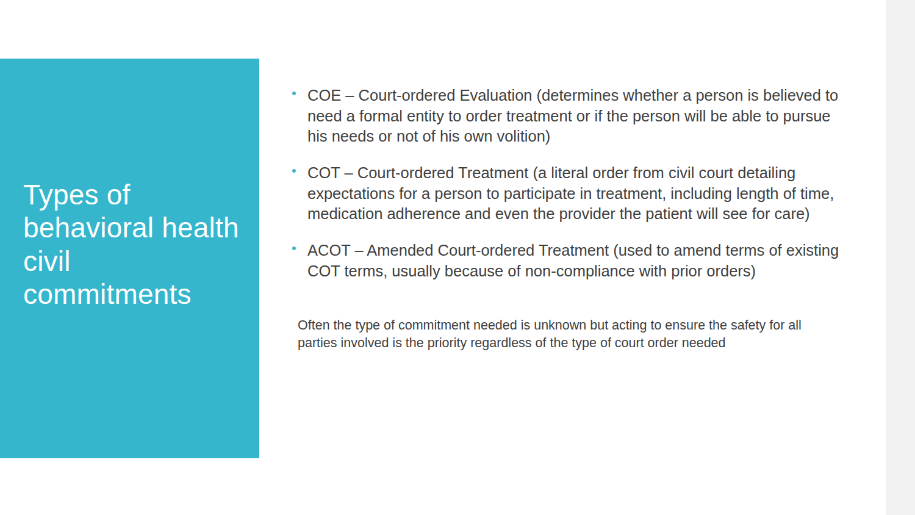Types of behavioral health civil commitments
COE – Court-ordered Evaluation (determines whether a person is believed to need a formal entity to order treatment or if the person will be able to pursue his needs or not of his own volition)
COT – Court-ordered Treatment (a literal order from civil court detailing expectations for a person to participate in treatment, including length of time, medication adherence and even the provider the patient will see for care)
ACOT – Amended Court-ordered Treatment (used to amend terms of existing COT terms, usually because of non-compliance with prior orders)
Often the type of commitment needed is unknown but acting to ensure the safety for all parties involved is the priority regardless of the type of court order needed